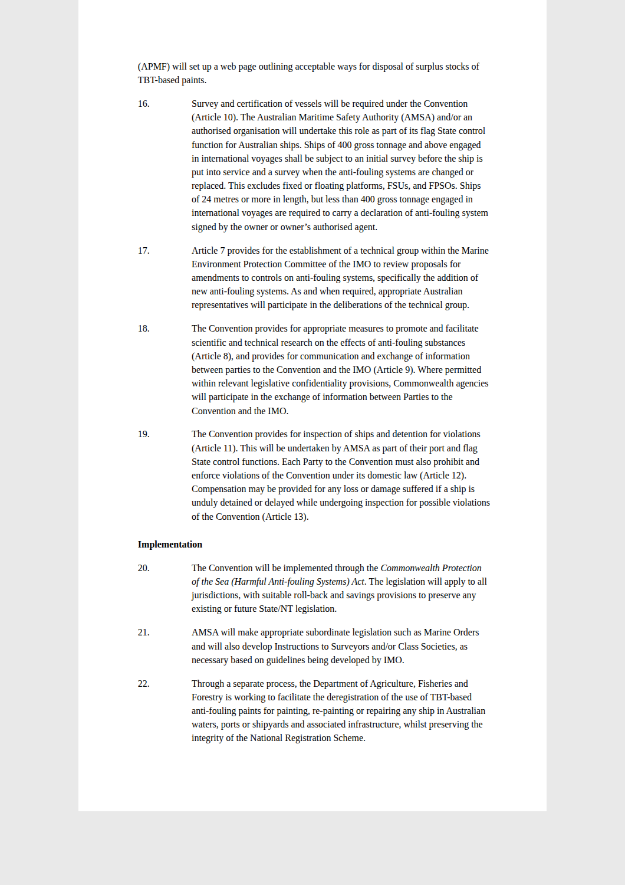(APMF) will set up a web page outlining acceptable ways for disposal of surplus stocks of TBT-based paints.
16. Survey and certification of vessels will be required under the Convention (Article 10). The Australian Maritime Safety Authority (AMSA) and/or an authorised organisation will undertake this role as part of its flag State control function for Australian ships. Ships of 400 gross tonnage and above engaged in international voyages shall be subject to an initial survey before the ship is put into service and a survey when the anti-fouling systems are changed or replaced. This excludes fixed or floating platforms, FSUs, and FPSOs. Ships of 24 metres or more in length, but less than 400 gross tonnage engaged in international voyages are required to carry a declaration of anti-fouling system signed by the owner or owner’s authorised agent.
17. Article 7 provides for the establishment of a technical group within the Marine Environment Protection Committee of the IMO to review proposals for amendments to controls on anti-fouling systems, specifically the addition of new anti-fouling systems. As and when required, appropriate Australian representatives will participate in the deliberations of the technical group.
18. The Convention provides for appropriate measures to promote and facilitate scientific and technical research on the effects of anti-fouling substances (Article 8), and provides for communication and exchange of information between parties to the Convention and the IMO (Article 9). Where permitted within relevant legislative confidentiality provisions, Commonwealth agencies will participate in the exchange of information between Parties to the Convention and the IMO.
19. The Convention provides for inspection of ships and detention for violations (Article 11). This will be undertaken by AMSA as part of their port and flag State control functions. Each Party to the Convention must also prohibit and enforce violations of the Convention under its domestic law (Article 12). Compensation may be provided for any loss or damage suffered if a ship is unduly detained or delayed while undergoing inspection for possible violations of the Convention (Article 13).
Implementation
20. The Convention will be implemented through the Commonwealth Protection of the Sea (Harmful Anti-fouling Systems) Act. The legislation will apply to all jurisdictions, with suitable roll-back and savings provisions to preserve any existing or future State/NT legislation.
21. AMSA will make appropriate subordinate legislation such as Marine Orders and will also develop Instructions to Surveyors and/or Class Societies, as necessary based on guidelines being developed by IMO.
22. Through a separate process, the Department of Agriculture, Fisheries and Forestry is working to facilitate the deregistration of the use of TBT-based anti-fouling paints for painting, re-painting or repairing any ship in Australian waters, ports or shipyards and associated infrastructure, whilst preserving the integrity of the National Registration Scheme.